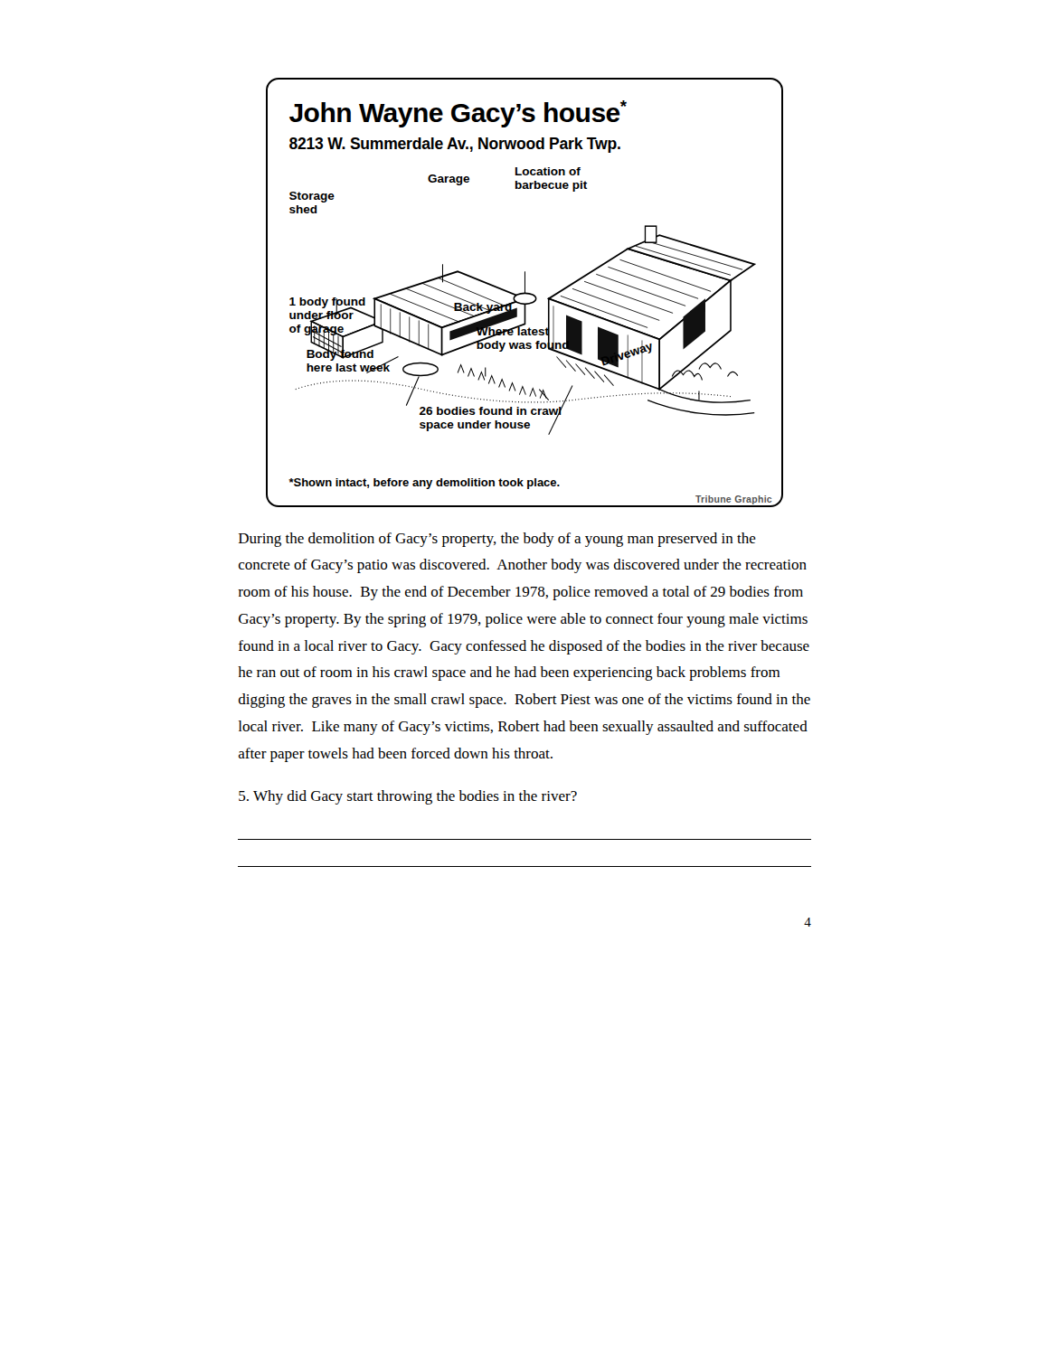John Wayne Gacy’s house*
8213 W. Summerdale Av., Norwood Park Twp.
Storage
shed
Garage
Location of
barbecue pit
1 body found
under floor
of garage
Back yard
Where latest
body was found
Body found
here last week
Driveway
26 bodies found in crawl
space under house
*Shown intact, before any demolition took place.
Tribune Graphic
During the demolition of Gacy’s property, the body of a young man preserved in the concrete of Gacy’s patio was discovered. Another body was discovered under the recreation room of his house. By the end of December 1978, police removed a total of 29 bodies from Gacy’s property. By the spring of 1979, police were able to connect four young male victims found in a local river to Gacy. Gacy confessed he disposed of the bodies in the river because he ran out of room in his crawl space and he had been experiencing back problems from digging the graves in the small crawl space. Robert Piest was one of the victims found in the local river. Like many of Gacy’s victims, Robert had been sexually assaulted and suffocated after paper towels had been forced down his throat.
5. Why did Gacy start throwing the bodies in the river?
4